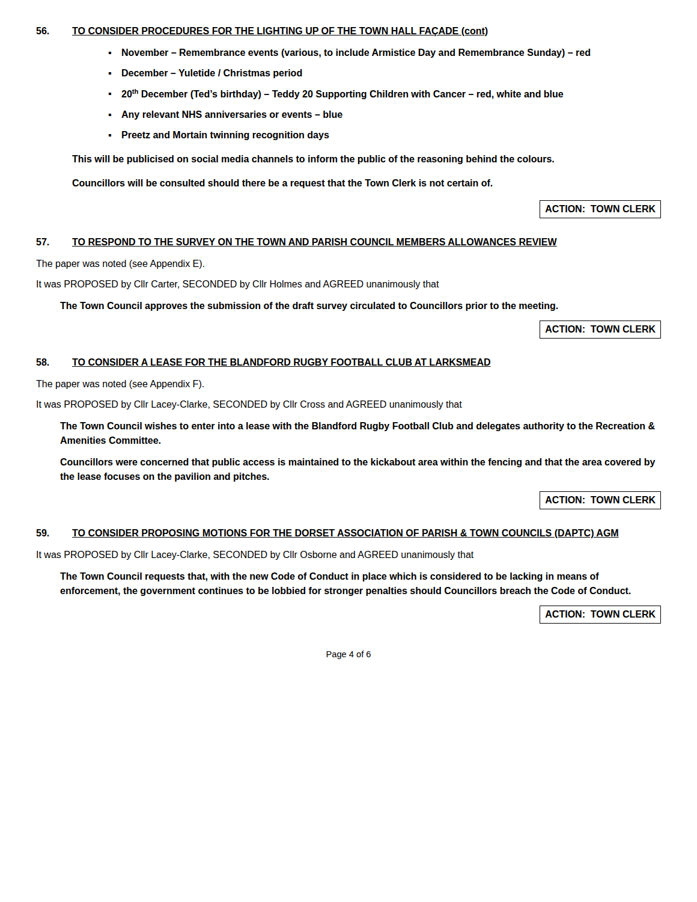56. TO CONSIDER PROCEDURES FOR THE LIGHTING UP OF THE TOWN HALL FAÇADE (cont)
November – Remembrance events (various, to include Armistice Day and Remembrance Sunday) – red
December – Yuletide / Christmas period
20th December (Ted’s birthday) – Teddy 20 Supporting Children with Cancer – red, white and blue
Any relevant NHS anniversaries or events – blue
Preetz and Mortain twinning recognition days
This will be publicised on social media channels to inform the public of the reasoning behind the colours.
Councillors will be consulted should there be a request that the Town Clerk is not certain of.
ACTION: TOWN CLERK
57. TO RESPOND TO THE SURVEY ON THE TOWN AND PARISH COUNCIL MEMBERS ALLOWANCES REVIEW
The paper was noted (see Appendix E).
It was PROPOSED by Cllr Carter, SECONDED by Cllr Holmes and AGREED unanimously that
The Town Council approves the submission of the draft survey circulated to Councillors prior to the meeting.
ACTION: TOWN CLERK
58. TO CONSIDER A LEASE FOR THE BLANDFORD RUGBY FOOTBALL CLUB AT LARKSMEAD
The paper was noted (see Appendix F).
It was PROPOSED by Cllr Lacey-Clarke, SECONDED by Cllr Cross and AGREED unanimously that
The Town Council wishes to enter into a lease with the Blandford Rugby Football Club and delegates authority to the Recreation & Amenities Committee.
Councillors were concerned that public access is maintained to the kickabout area within the fencing and that the area covered by the lease focuses on the pavilion and pitches.
ACTION: TOWN CLERK
59. TO CONSIDER PROPOSING MOTIONS FOR THE DORSET ASSOCIATION OF PARISH & TOWN COUNCILS (DAPTC) AGM
It was PROPOSED by Cllr Lacey-Clarke, SECONDED by Cllr Osborne and AGREED unanimously that
The Town Council requests that, with the new Code of Conduct in place which is considered to be lacking in means of enforcement, the government continues to be lobbied for stronger penalties should Councillors breach the Code of Conduct.
ACTION: TOWN CLERK
Page 4 of 6